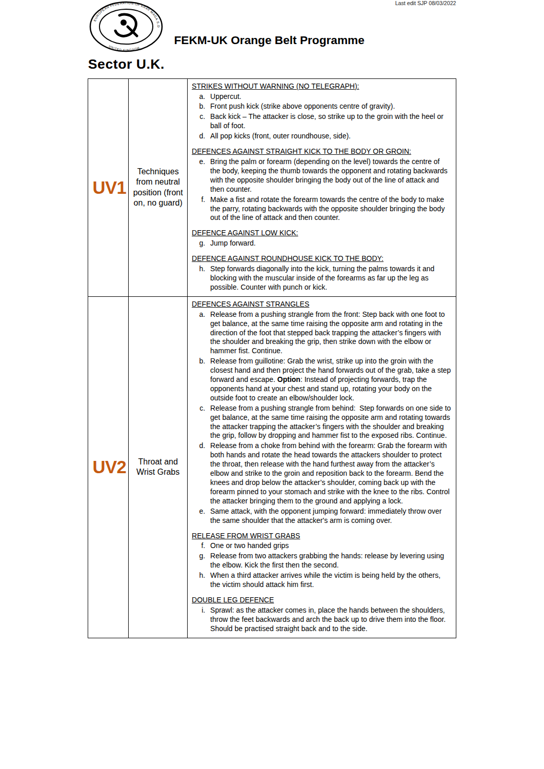Last edit SJP 08/03/2022
EUROPEAN FEDERATION OF KRAV MAGA S.D. UNITED KINGDOM
Sector U.K.
FEKM-UK Orange Belt Programme
| UV1 | Techniques from neutral position (front on, no guard) | STRIKES WITHOUT WARNING (NO TELEGRAPH): Uppercut. Front push kick (strike above opponents centre of gravity). Back kick – The attacker is close, so strike up to the groin with the heel or ball of foot. All pop kicks (front, outer roundhouse, side). DEFENCES AGAINST STRAIGHT KICK TO THE BODY OR GROIN: Bring the palm or forearm (depending on the level) towards the centre of the body, keeping the thumb towards the opponent and rotating backwards with the opposite shoulder bringing the body out of the line of attack and then counter. Make a fist and rotate the forearm towards the centre of the body to make the parry, rotating backwards with the opposite shoulder bringing the body out of the line of attack and then counter. DEFENCE AGAINST LOW KICK: Jump forward. DEFENCE AGAINST ROUNDHOUSE KICK TO THE BODY: Step forwards diagonally into the kick, turning the palms towards it and blocking with the muscular inside of the forearms as far up the leg as possible. Counter with punch or kick. |
| UV2 | Throat and Wrist Grabs | DEFENCES AGAINST STRANGLES Release from a pushing strangle from the front: Step back with one foot to get balance, at the same time raising the opposite arm and rotating in the direction of the foot that stepped back trapping the attacker’s fingers with the shoulder and breaking the grip, then strike down with the elbow or hammer fist. Continue. Release from guillotine: Grab the wrist, strike up into the groin with the closest hand and then project the hand forwards out of the grab, take a step forward and escape. Option : Instead of projecting forwards, trap the opponents hand at your chest and stand up, rotating your body on the outside foot to create an elbow/shoulder lock. Release from a pushing strangle from behind: Step forwards on one side to get balance, at the same time raising the opposite arm and rotating towards the attacker trapping the attacker’s fingers with the shoulder and breaking the grip, follow by dropping and hammer fist to the exposed ribs. Continue. Release from a choke from behind with the forearm: Grab the forearm with both hands and rotate the head towards the attackers shoulder to protect the throat, then release with the hand furthest away from the attacker’s elbow and strike to the groin and reposition back to the forearm. Bend the knees and drop below the attacker’s shoulder, coming back up with the forearm pinned to your stomach and strike with the knee to the ribs. Control the attacker bringing them to the ground and applying a lock. Same attack, with the opponent jumping forward: immediately throw over the same shoulder that the attacker's arm is coming over. RELEASE FROM WRIST GRABS One or two handed grips Release from two attackers grabbing the hands: release by levering using the elbow. Kick the first then the second. When a third attacker arrives while the victim is being held by the others, the victim should attack him first. DOUBLE LEG DEFENCE Sprawl: as the attacker comes in, place the hands between the shoulders, throw the feet backwards and arch the back up to drive them into the floor. Should be practised straight back and to the side. |